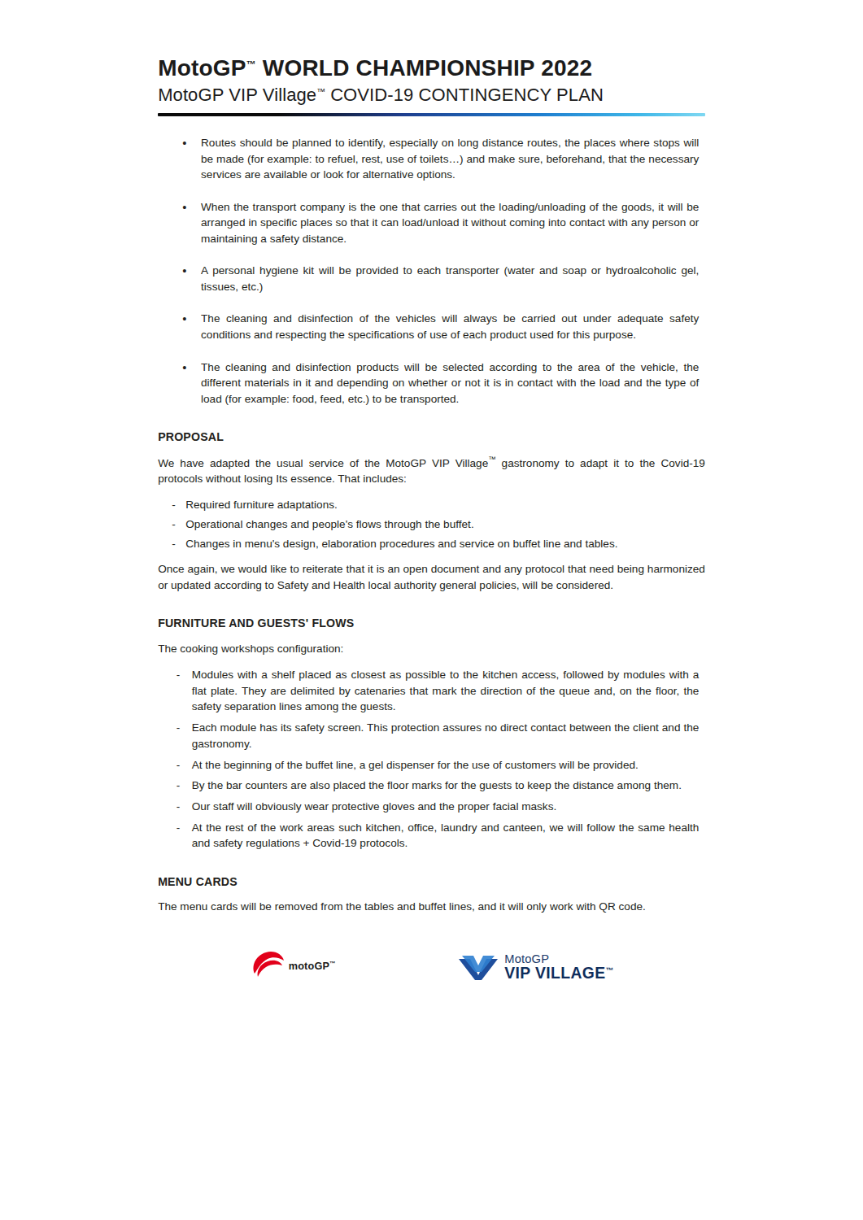MotoGP™ WORLD CHAMPIONSHIP 2022
MotoGP VIP Village™ COVID-19 CONTINGENCY PLAN
Routes should be planned to identify, especially on long distance routes, the places where stops will be made (for example: to refuel, rest, use of toilets…) and make sure, beforehand, that the necessary services are available or look for alternative options.
When the transport company is the one that carries out the loading/unloading of the goods, it will be arranged in specific places so that it can load/unload it without coming into contact with any person or maintaining a safety distance.
A personal hygiene kit will be provided to each transporter (water and soap or hydroalcoholic gel, tissues, etc.)
The cleaning and disinfection of the vehicles will always be carried out under adequate safety conditions and respecting the specifications of use of each product used for this purpose.
The cleaning and disinfection products will be selected according to the area of the vehicle, the different materials in it and depending on whether or not it is in contact with the load and the type of load (for example: food, feed, etc.) to be transported.
PROPOSAL
We have adapted the usual service of the MotoGP VIP Village™ gastronomy to adapt it to the Covid-19 protocols without losing Its essence. That includes:
Required furniture adaptations.
Operational changes and people's flows through the buffet.
Changes in menu's design, elaboration procedures and service on buffet line and tables.
Once again, we would like to reiterate that it is an open document and any protocol that need being harmonized or updated according to Safety and Health local authority general policies, will be considered.
FURNITURE AND GUESTS' FLOWS
The cooking workshops configuration:
Modules with a shelf placed as closest as possible to the kitchen access, followed by modules with a flat plate. They are delimited by catenaries that mark the direction of the queue and, on the floor, the safety separation lines among the guests.
Each module has its safety screen. This protection assures no direct contact between the client and the gastronomy.
At the beginning of the buffet line, a gel dispenser for the use of customers will be provided.
By the bar counters are also placed the floor marks for the guests to keep the distance among them.
Our staff will obviously wear protective gloves and the proper facial masks.
At the rest of the work areas such kitchen, office, laundry and canteen, we will follow the same health and safety regulations + Covid-19 protocols.
MENU CARDS
The menu cards will be removed from the tables and buffet lines, and it will only work with QR code.
motoGP™
MotoGP
VIP VILLAGE™